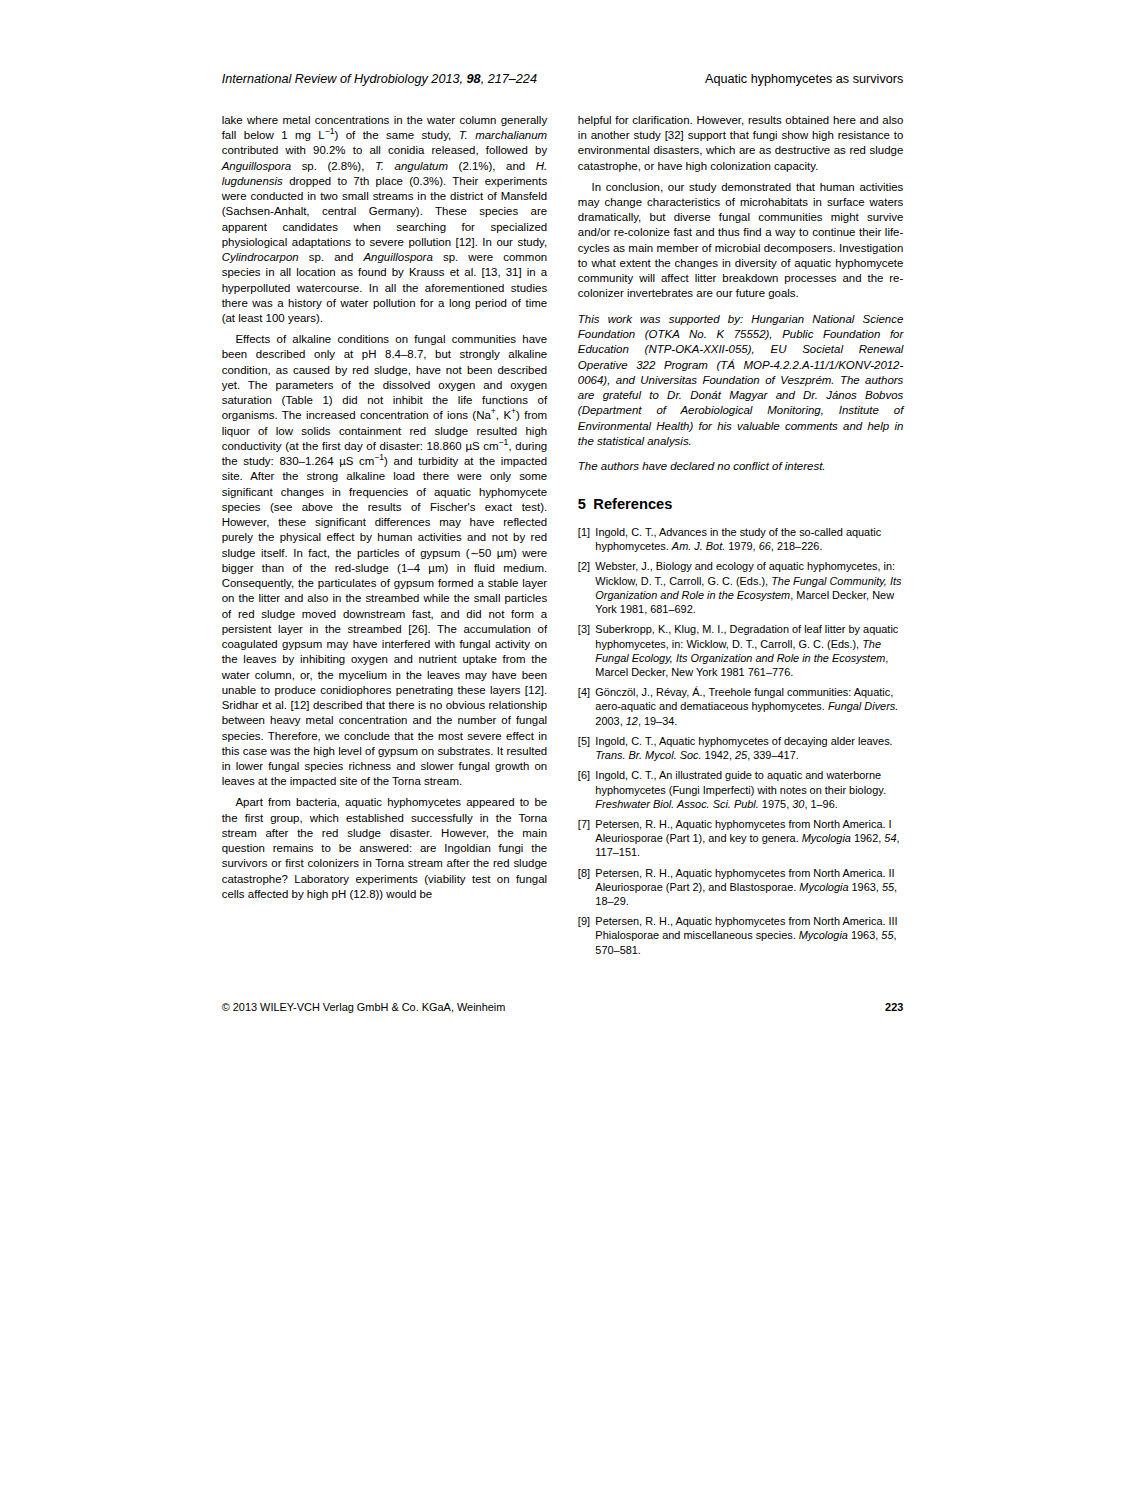International Review of Hydrobiology 2013, 98, 217–224
Aquatic hyphomycetes as survivors
lake where metal concentrations in the water column generally fall below 1 mg L−1) of the same study, T. marchalianum contributed with 90.2% to all conidia released, followed by Anguillospora sp. (2.8%), T. angulatum (2.1%), and H. lugdunensis dropped to 7th place (0.3%). Their experiments were conducted in two small streams in the district of Mansfeld (Sachsen-Anhalt, central Germany). These species are apparent candidates when searching for specialized physiological adaptations to severe pollution [12]. In our study, Cylindrocarpon sp. and Anguillospora sp. were common species in all location as found by Krauss et al. [13, 31] in a hyperpolluted watercourse. In all the aforementioned studies there was a history of water pollution for a long period of time (at least 100 years).
Effects of alkaline conditions on fungal communities have been described only at pH 8.4–8.7, but strongly alkaline condition, as caused by red sludge, have not been described yet. The parameters of the dissolved oxygen and oxygen saturation (Table 1) did not inhibit the life functions of organisms. The increased concentration of ions (Na+, K+) from liquor of low solids containment red sludge resulted high conductivity (at the first day of disaster: 18.860 µS cm−1, during the study: 830–1.264 µS cm−1) and turbidity at the impacted site. After the strong alkaline load there were only some significant changes in frequencies of aquatic hyphomycete species (see above the results of Fischer's exact test). However, these significant differences may have reflected purely the physical effect by human activities and not by red sludge itself. In fact, the particles of gypsum (∼50 µm) were bigger than of the red-sludge (1–4 µm) in fluid medium. Consequently, the particulates of gypsum formed a stable layer on the litter and also in the streambed while the small particles of red sludge moved downstream fast, and did not form a persistent layer in the streambed [26]. The accumulation of coagulated gypsum may have interfered with fungal activity on the leaves by inhibiting oxygen and nutrient uptake from the water column, or, the mycelium in the leaves may have been unable to produce conidiophores penetrating these layers [12]. Sridhar et al. [12] described that there is no obvious relationship between heavy metal concentration and the number of fungal species. Therefore, we conclude that the most severe effect in this case was the high level of gypsum on substrates. It resulted in lower fungal species richness and slower fungal growth on leaves at the impacted site of the Torna stream.
Apart from bacteria, aquatic hyphomycetes appeared to be the first group, which established successfully in the Torna stream after the red sludge disaster. However, the main question remains to be answered: are Ingoldian fungi the survivors or first colonizers in Torna stream after the red sludge catastrophe? Laboratory experiments (viability test on fungal cells affected by high pH (12.8)) would be
helpful for clarification. However, results obtained here and also in another study [32] support that fungi show high resistance to environmental disasters, which are as destructive as red sludge catastrophe, or have high colonization capacity.
In conclusion, our study demonstrated that human activities may change characteristics of microhabitats in surface waters dramatically, but diverse fungal communities might survive and/or re-colonize fast and thus find a way to continue their life-cycles as main member of microbial decomposers. Investigation to what extent the changes in diversity of aquatic hyphomycete community will affect litter breakdown processes and the re-colonizer invertebrates are our future goals.
This work was supported by: Hungarian National Science Foundation (OTKA No. K 75552), Public Foundation for Education (NTP-OKA-XXII-055), EU Societal Renewal Operative 322 Program (TÁ MOP-4.2.2.A-11/1/KONV-2012-0064), and Universitas Foundation of Veszprém. The authors are grateful to Dr. Donát Magyar and Dr. János Bobvos (Department of Aerobiological Monitoring, Institute of Environmental Health) for his valuable comments and help in the statistical analysis.
The authors have declared no conflict of interest.
5 References
[1] Ingold, C. T., Advances in the study of the so-called aquatic hyphomycetes. Am. J. Bot. 1979, 66, 218–226.
[2] Webster, J., Biology and ecology of aquatic hyphomycetes, in: Wicklow, D. T., Carroll, G. C. (Eds.), The Fungal Community, Its Organization and Role in the Ecosystem, Marcel Decker, New York 1981, 681–692.
[3] Suberkropp, K., Klug, M. I., Degradation of leaf litter by aquatic hyphomycetes, in: Wicklow, D. T., Carroll, G. C. (Eds.), The Fungal Ecology, Its Organization and Role in the Ecosystem, Marcel Decker, New York 1981 761–776.
[4] Gönczöl, J., Révay, Á., Treehole fungal communities: Aquatic, aero-aquatic and dematiaceous hyphomycetes. Fungal Divers. 2003, 12, 19–34.
[5] Ingold, C. T., Aquatic hyphomycetes of decaying alder leaves. Trans. Br. Mycol. Soc. 1942, 25, 339–417.
[6] Ingold, C. T., An illustrated guide to aquatic and waterborne hyphomycetes (Fungi Imperfecti) with notes on their biology. Freshwater Biol. Assoc. Sci. Publ. 1975, 30, 1–96.
[7] Petersen, R. H., Aquatic hyphomycetes from North America. I Aleuriosporae (Part 1), and key to genera. Mycologia 1962, 54, 117–151.
[8] Petersen, R. H., Aquatic hyphomycetes from North America. II Aleuriosporae (Part 2), and Blastosporae. Mycologia 1963, 55, 18–29.
[9] Petersen, R. H., Aquatic hyphomycetes from North America. III Phialosporae and miscellaneous species. Mycologia 1963, 55, 570–581.
© 2013 WILEY-VCH Verlag GmbH & Co. KGaA, Weinheim
223